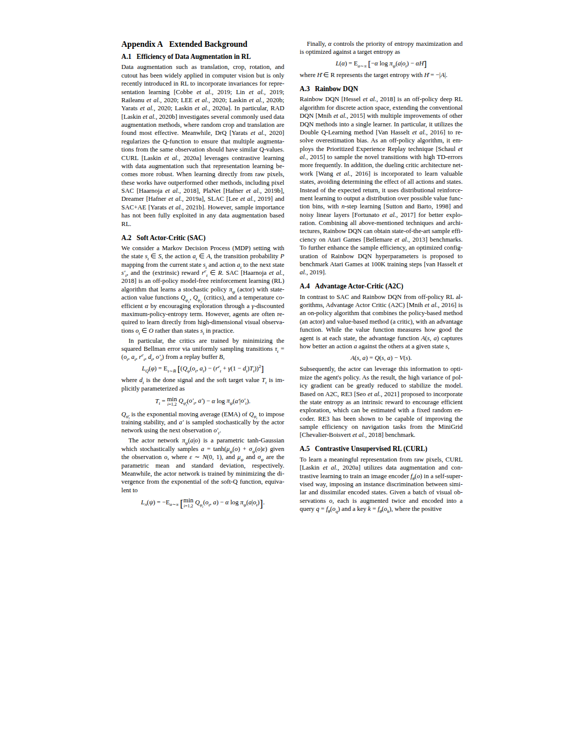Appendix A Extended Background
A.1 Efficiency of Data Augmentation in RL
Data augmentation such as translation, crop, rotation, and cutout has been widely applied in computer vision but is only recently introduced in RL to incorporate invariances for representation learning [Cobbe et al., 2019; Lin et al., 2019; Raileanu et al., 2020; LEE et al., 2020; Laskin et al., 2020b; Yarats et al., 2020; Laskin et al., 2020a]. In particular, RAD [Laskin et al., 2020b] investigates several commonly used data augmentation methods, where random crop and translation are found most effective. Meanwhile, DrQ [Yarats et al., 2020] regularizes the Q-function to ensure that multiple augmentations from the same observation should have similar Q-values. CURL [Laskin et al., 2020a] leverages contrastive learning with data augmentation such that representation learning becomes more robust. When learning directly from raw pixels, these works have outperformed other methods, including pixel SAC [Haarnoja et al., 2018], PlaNet [Hafner et al., 2019b], Dreamer [Hafner et al., 2019a], SLAC [Lee et al., 2019] and SAC+AE [Yarats et al., 2021b]. However, sample importance has not been fully exploited in any data augmentation based RL.
A.2 Soft Actor-Critic (SAC)
We consider a Markov Decision Process (MDP) setting with the state st ∈ S, the action at ∈ A, the transition probability P mapping from the current state st and action at to the next state s′t, and the (extrinsic) reward ret ∈ R. SAC [Haarnoja et al., 2018] is an off-policy model-free reinforcement learning (RL) algorithm that learns a stochastic policy πψ (actor) with state-action value functions Qφ1, Qφ2 (critics), and a temperature coefficient α by encouraging exploration through a γ-discounted maximum-policy-entropy term. However, agents are often required to learn directly from high-dimensional visual observations ot ∈ O rather than states st in practice.
In particular, the critics are trained by minimizing the squared Bellman error via uniformly sampling transitions τt = (ot, at, ret, dt, o′t) from a replay buffer B,
LQ(φ) = Eτ∼B [(Qφ(ot, at) − (ret + γ(1 − dt)Tt))2]
where dt is the done signal and the soft target value Tt is implicitly parameterized as
Tt = min i=1,2 Qφ̄i(o′t, a′) − α log πψ(a′|o′t).
Qφ̄i is the exponential moving average (EMA) of Qφi to impose training stability, and a′ is sampled stochastically by the actor network using the next observation o′t.
The actor network πψ(a|o) is a parametric tanh-Gaussian which stochastically samples a = tanh(μψ(o) + σψ(o)ε) given the observation o, where ε ∼ N(0, 1), and μψ and σψ are the parametric mean and standard deviation, respectively. Meanwhile, the actor network is trained by minimizing the divergence from the exponential of the soft-Q function, equivalent to
Lπ(ψ) = −Ea∼π [min i=1,2 Qφi(ot, a) − α log πψ(a|ot)].
Finally, α controls the priority of entropy maximization and is optimized against a target entropy as
L(α) = Ea∼π [−α log πψ(a|ot) − αH̄]
where H̄ ∈ R represents the target entropy with H̄ = −|A|.
A.3 Rainbow DQN
Rainbow DQN [Hessel et al., 2018] is an off-policy deep RL algorithm for discrete action space, extending the conventional DQN [Mnih et al., 2015] with multiple improvements of other DQN methods into a single learner. In particular, it utilizes the Double Q-Learning method [Van Hasselt et al., 2016] to resolve overestimation bias. As an off-policy algorithm, it employs the Prioritized Experience Replay technique [Schaul et al., 2015] to sample the novel transitions with high TD-errors more frequently. In addition, the dueling critic architecture network [Wang et al., 2016] is incorporated to learn valuable states, avoiding determining the effect of all actions and states. Instead of the expected return, it uses distributional reinforcement learning to output a distribution over possible value function bins, with n-step learning [Sutton and Barto, 1998] and noisy linear layers [Fortunato et al., 2017] for better exploration. Combining all above-mentioned techniques and architectures, Rainbow DQN can obtain state-of-the-art sample efficiency on Atari Games [Bellemare et al., 2013] benchmarks. To further enhance the sample efficiency, an optimized configuration of Rainbow DQN hyperparameters is proposed to benchmark Atari Games at 100K training steps [van Hasselt et al., 2019].
A.4 Advantage Actor-Critic (A2C)
In contrast to SAC and Rainbow DQN from off-policy RL algorithms, Advantage Actor Critic (A2C) [Mnih et al., 2016] is an on-policy algorithm that combines the policy-based method (an actor) and value-based method (a critic), with an advantage function. While the value function measures how good the agent is at each state, the advantage function A(s, a) captures how better an action a against the others at a given state s,
A(s, a) = Q(s, a) − V(s).
Subsequently, the actor can leverage this information to optimize the agent's policy. As the result, the high variance of policy gradient can be greatly reduced to stabilize the model. Based on A2C, RE3 [Seo et al., 2021] proposed to incorporate the state entropy as an intrinsic reward to encourage efficient exploration, which can be estimated with a fixed random encoder. RE3 has been shown to be capable of improving the sample efficiency on navigation tasks from the MiniGrid [Chevalier-Boisvert et al., 2018] benchmark.
A.5 Contrastive Unsupervised RL (CURL)
To learn a meaningful representation from raw pixels, CURL [Laskin et al., 2020a] utilizes data augmentation and contrastive learning to train an image encoder fθ(o) in a self-supervised way, imposing an instance discrimination between similar and dissimilar encoded states. Given a batch of visual observations o, each is augmented twice and encoded into a query q = fθ(oq) and a key k = fθ̄(ok), where the positive